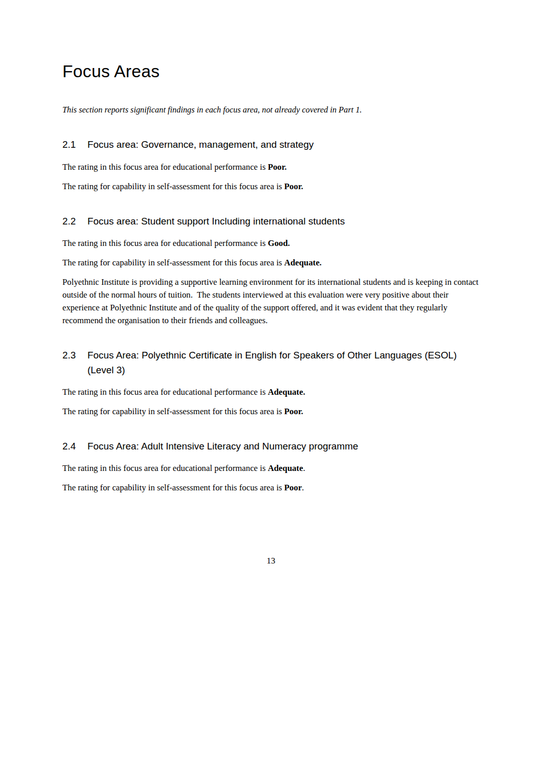Focus Areas
This section reports significant findings in each focus area, not already covered in Part 1.
2.1 Focus area: Governance, management, and strategy
The rating in this focus area for educational performance is Poor.
The rating for capability in self-assessment for this focus area is Poor.
2.2 Focus area: Student support Including international students
The rating in this focus area for educational performance is Good.
The rating for capability in self-assessment for this focus area is Adequate.
Polyethnic Institute is providing a supportive learning environment for its international students and is keeping in contact outside of the normal hours of tuition. The students interviewed at this evaluation were very positive about their experience at Polyethnic Institute and of the quality of the support offered, and it was evident that they regularly recommend the organisation to their friends and colleagues.
2.3 Focus Area: Polyethnic Certificate in English for Speakers of Other Languages (ESOL) (Level 3)
The rating in this focus area for educational performance is Adequate.
The rating for capability in self-assessment for this focus area is Poor.
2.4 Focus Area: Adult Intensive Literacy and Numeracy programme
The rating in this focus area for educational performance is Adequate.
The rating for capability in self-assessment for this focus area is Poor.
13